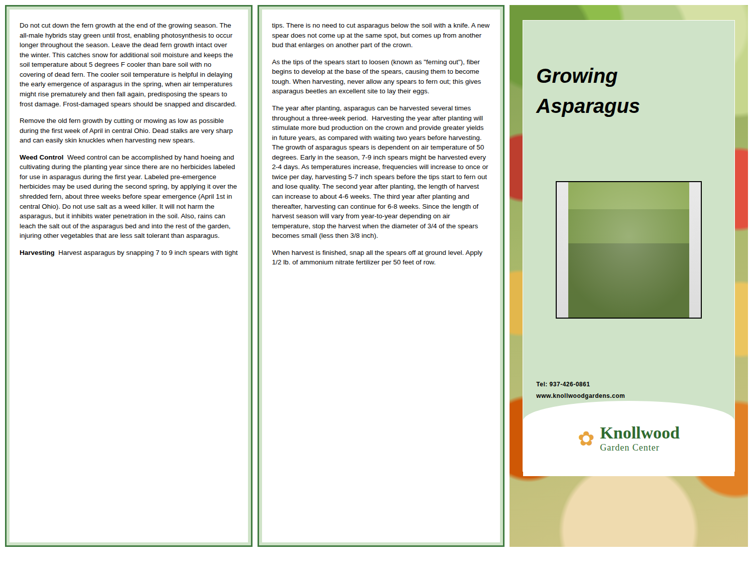Do not cut down the fern growth at the end of the growing season. The all-male hybrids stay green until frost, enabling photosynthesis to occur longer throughout the season. Leave the dead fern growth intact over the winter. This catches snow for additional soil moisture and keeps the soil temperature about 5 degrees F cooler than bare soil with no covering of dead fern. The cooler soil temperature is helpful in delaying the early emergence of asparagus in the spring, when air temperatures might rise prematurely and then fall again, predisposing the spears to frost damage. Frost-damaged spears should be snapped and discarded.
Remove the old fern growth by cutting or mowing as low as possible during the first week of April in central Ohio. Dead stalks are very sharp and can easily skin knuckles when harvesting new spears.
Weed Control Weed control can be accomplished by hand hoeing and cultivating during the planting year since there are no herbicides labeled for use in asparagus during the first year. Labeled pre-emergence herbicides may be used during the second spring, by applying it over the shredded fern, about three weeks before spear emergence (April 1st in central Ohio). Do not use salt as a weed killer. It will not harm the asparagus, but it inhibits water penetration in the soil. Also, rains can leach the salt out of the asparagus bed and into the rest of the garden, injuring other vegetables that are less salt tolerant than asparagus.
Harvesting Harvest asparagus by snapping 7 to 9 inch spears with tight
tips. There is no need to cut asparagus below the soil with a knife. A new spear does not come up at the same spot, but comes up from another bud that enlarges on another part of the crown.
As the tips of the spears start to loosen (known as "ferning out"), fiber begins to develop at the base of the spears, causing them to become tough. When harvesting, never allow any spears to fern out; this gives asparagus beetles an excellent site to lay their eggs.
The year after planting, asparagus can be harvested several times throughout a three-week period. Harvesting the year after planting will stimulate more bud production on the crown and provide greater yields in future years, as compared with waiting two years before harvesting. The growth of asparagus spears is dependent on air temperature of 50 degrees. Early in the season, 7-9 inch spears might be harvested every 2-4 days. As temperatures increase, frequencies will increase to once or twice per day, harvesting 5-7 inch spears before the tips start to fern out and lose quality. The second year after planting, the length of harvest can increase to about 4-6 weeks. The third year after planting and thereafter, harvesting can continue for 6-8 weeks. Since the length of harvest season will vary from year-to-year depending on air temperature, stop the harvest when the diameter of 3/4 of the spears becomes small (less then 3/8 inch).
When harvest is finished, snap all the spears off at ground level. Apply 1/2 lb. of ammonium nitrate fertilizer per 50 feet of row.
Growing
Asparagus
Tel: 937-426-0861
www.knollwoodgardens.com
Beavercreek, OH
✿
Knollwood
Garden Center